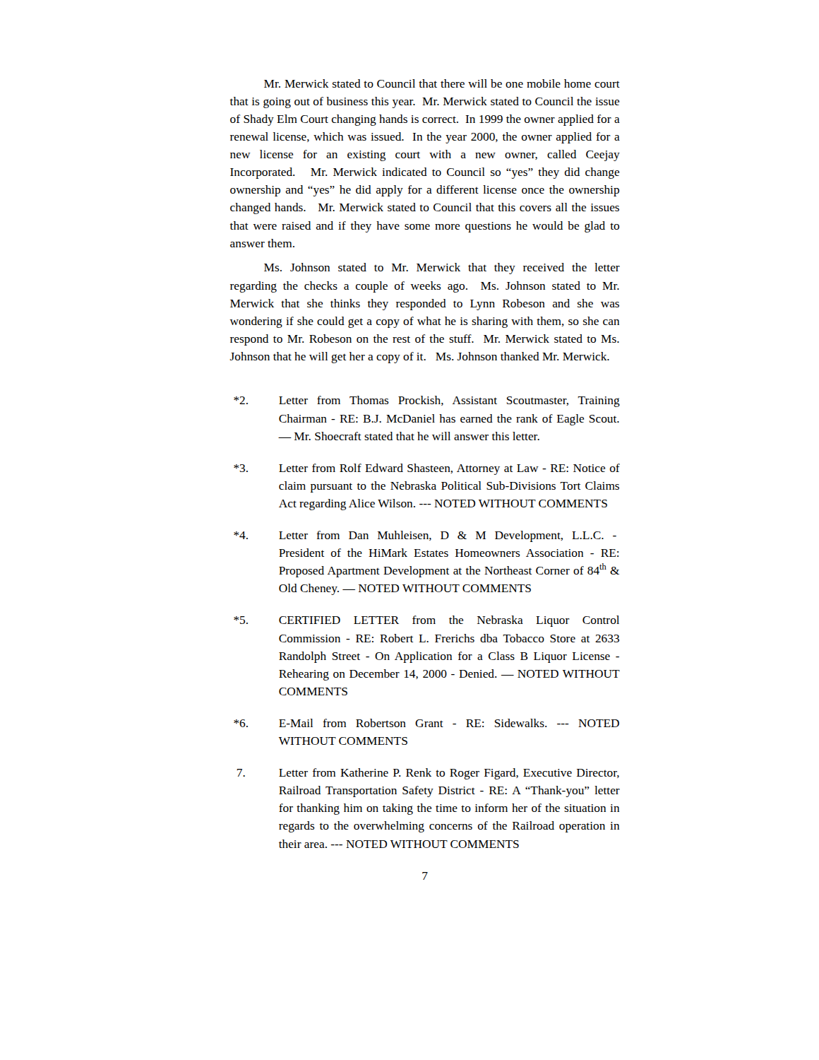Mr. Merwick stated to Council that there will be one mobile home court that is going out of business this year. Mr. Merwick stated to Council the issue of Shady Elm Court changing hands is correct. In 1999 the owner applied for a renewal license, which was issued. In the year 2000, the owner applied for a new license for an existing court with a new owner, called Ceejay Incorporated. Mr. Merwick indicated to Council so “yes” they did change ownership and “yes” he did apply for a different license once the ownership changed hands. Mr. Merwick stated to Council that this covers all the issues that were raised and if they have some more questions he would be glad to answer them.
Ms. Johnson stated to Mr. Merwick that they received the letter regarding the checks a couple of weeks ago. Ms. Johnson stated to Mr. Merwick that she thinks they responded to Lynn Robeson and she was wondering if she could get a copy of what he is sharing with them, so she can respond to Mr. Robeson on the rest of the stuff. Mr. Merwick stated to Ms. Johnson that he will get her a copy of it. Ms. Johnson thanked Mr. Merwick.
*2.
Letter from Thomas Prockish, Assistant Scoutmaster, Training Chairman - RE: B.J. McDaniel has earned the rank of Eagle Scout. — Mr. Shoecraft stated that he will answer this letter.
*3.
Letter from Rolf Edward Shasteen, Attorney at Law - RE: Notice of claim pursuant to the Nebraska Political Sub-Divisions Tort Claims Act regarding Alice Wilson. --- NOTED WITHOUT COMMENTS
*4.
Letter from Dan Muhleisen, D & M Development, L.L.C. - President of the HiMark Estates Homeowners Association - RE: Proposed Apartment Development at the Northeast Corner of 84th & Old Cheney. — NOTED WITHOUT COMMENTS
*5.
CERTIFIED LETTER from the Nebraska Liquor Control Commission - RE: Robert L. Frerichs dba Tobacco Store at 2633 Randolph Street - On Application for a Class B Liquor License - Rehearing on December 14, 2000 - Denied. — NOTED WITHOUT COMMENTS
*6.
E-Mail from Robertson Grant - RE: Sidewalks. --- NOTED WITHOUT COMMENTS
7.
Letter from Katherine P. Renk to Roger Figard, Executive Director, Railroad Transportation Safety District - RE: A “Thank-you” letter for thanking him on taking the time to inform her of the situation in regards to the overwhelming concerns of the Railroad operation in their area. --- NOTED WITHOUT COMMENTS
7